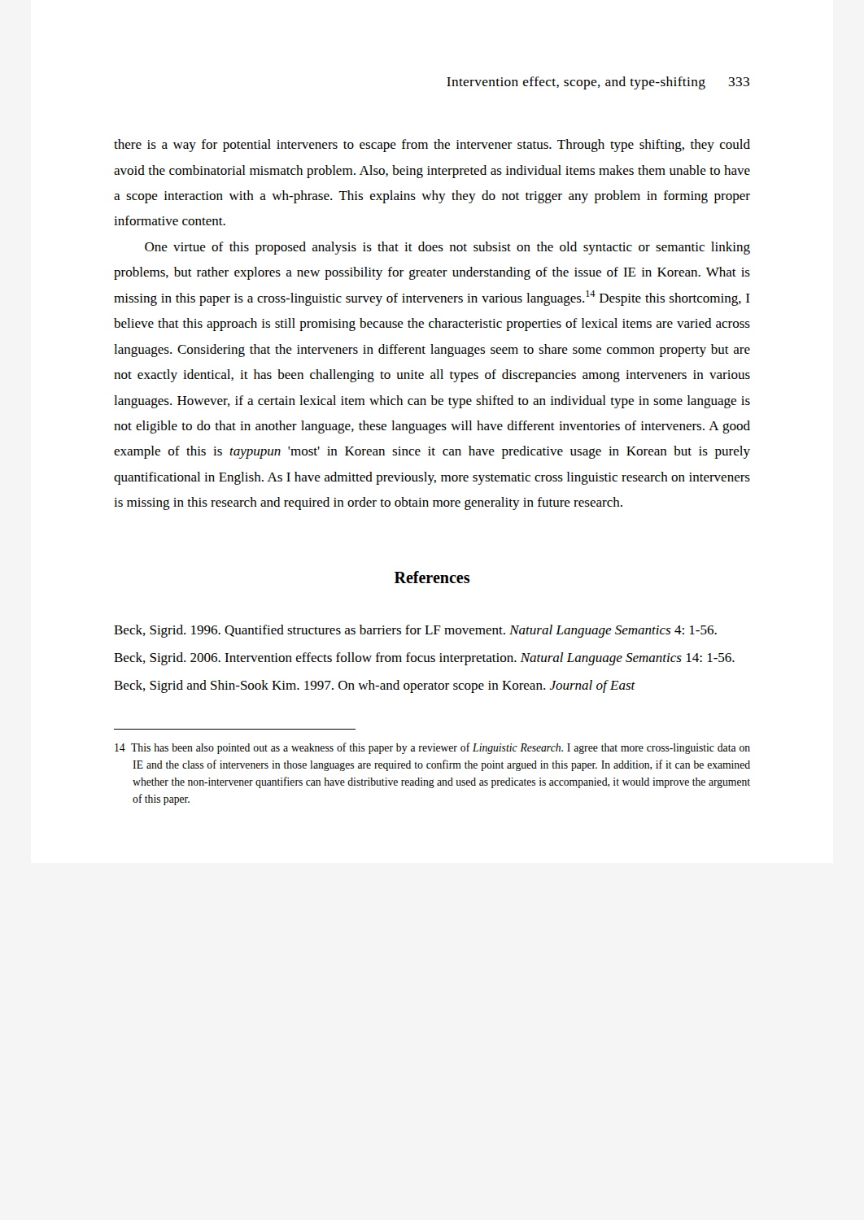Intervention effect, scope, and type-shifting 333
there is a way for potential interveners to escape from the intervener status. Through type shifting, they could avoid the combinatorial mismatch problem. Also, being interpreted as individual items makes them unable to have a scope interaction with a wh-phrase. This explains why they do not trigger any problem in forming proper informative content.
One virtue of this proposed analysis is that it does not subsist on the old syntactic or semantic linking problems, but rather explores a new possibility for greater understanding of the issue of IE in Korean. What is missing in this paper is a cross-linguistic survey of interveners in various languages.14 Despite this shortcoming, I believe that this approach is still promising because the characteristic properties of lexical items are varied across languages. Considering that the interveners in different languages seem to share some common property but are not exactly identical, it has been challenging to unite all types of discrepancies among interveners in various languages. However, if a certain lexical item which can be type shifted to an individual type in some language is not eligible to do that in another language, these languages will have different inventories of interveners. A good example of this is taypupun 'most' in Korean since it can have predicative usage in Korean but is purely quantificational in English. As I have admitted previously, more systematic cross linguistic research on interveners is missing in this research and required in order to obtain more generality in future research.
References
Beck, Sigrid. 1996. Quantified structures as barriers for LF movement. Natural Language Semantics 4: 1-56.
Beck, Sigrid. 2006. Intervention effects follow from focus interpretation. Natural Language Semantics 14: 1-56.
Beck, Sigrid and Shin-Sook Kim. 1997. On wh-and operator scope in Korean. Journal of East
14 This has been also pointed out as a weakness of this paper by a reviewer of Linguistic Research. I agree that more cross-linguistic data on IE and the class of interveners in those languages are required to confirm the point argued in this paper. In addition, if it can be examined whether the non-intervener quantifiers can have distributive reading and used as predicates is accompanied, it would improve the argument of this paper.